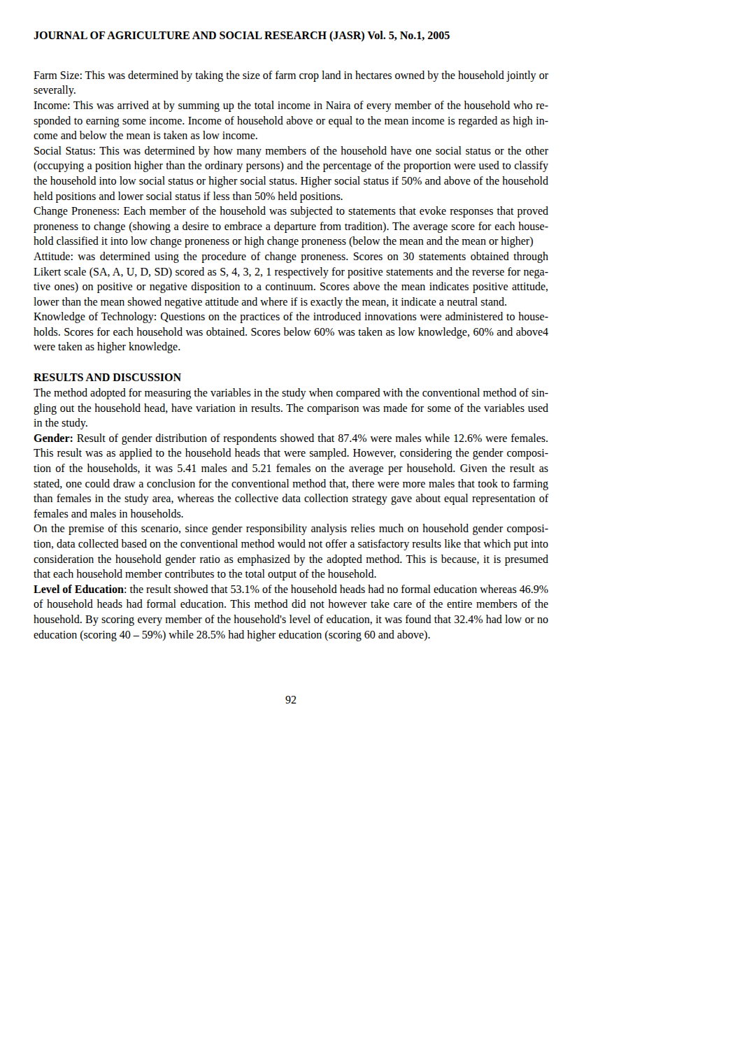JOURNAL OF AGRICULTURE AND SOCIAL RESEARCH (JASR) Vol. 5, No.1, 2005
Farm Size: This was determined by taking the size of farm crop land in hectares owned by the household jointly or severally.
Income: This was arrived at by summing up the total income in Naira of every member of the household who responded to earning some income. Income of household above or equal to the mean income is regarded as high income and below the mean is taken as low income.
Social Status: This was determined by how many members of the household have one social status or the other (occupying a position higher than the ordinary persons) and the percentage of the proportion were used to classify the household into low social status or higher social status. Higher social status if 50% and above of the household held positions and lower social status if less than 50% held positions.
Change Proneness: Each member of the household was subjected to statements that evoke responses that proved proneness to change (showing a desire to embrace a departure from tradition). The average score for each household classified it into low change proneness or high change proneness (below the mean and the mean or higher)
Attitude: was determined using the procedure of change proneness. Scores on 30 statements obtained through Likert scale (SA, A, U, D, SD) scored as S, 4, 3, 2, 1 respectively for positive statements and the reverse for negative ones) on positive or negative disposition to a continuum. Scores above the mean indicates positive attitude, lower than the mean showed negative attitude and where if is exactly the mean, it indicate a neutral stand.
Knowledge of Technology: Questions on the practices of the introduced innovations were administered to households. Scores for each household was obtained. Scores below 60% was taken as low knowledge, 60% and above4 were taken as higher knowledge.
RESULTS AND DISCUSSION
The method adopted for measuring the variables in the study when compared with the conventional method of singling out the household head, have variation in results. The comparison was made for some of the variables used in the study.
Gender: Result of gender distribution of respondents showed that 87.4% were males while 12.6% were females. This result was as applied to the household heads that were sampled. However, considering the gender composition of the households, it was 5.41 males and 5.21 females on the average per household. Given the result as stated, one could draw a conclusion for the conventional method that, there were more males that took to farming than females in the study area, whereas the collective data collection strategy gave about equal representation of females and males in households.
On the premise of this scenario, since gender responsibility analysis relies much on household gender composition, data collected based on the conventional method would not offer a satisfactory results like that which put into consideration the household gender ratio as emphasized by the adopted method. This is because, it is presumed that each household member contributes to the total output of the household.
Level of Education: the result showed that 53.1% of the household heads had no formal education whereas 46.9% of household heads had formal education. This method did not however take care of the entire members of the household. By scoring every member of the household's level of education, it was found that 32.4% had low or no education (scoring 40 – 59%) while 28.5% had higher education (scoring 60 and above).
92